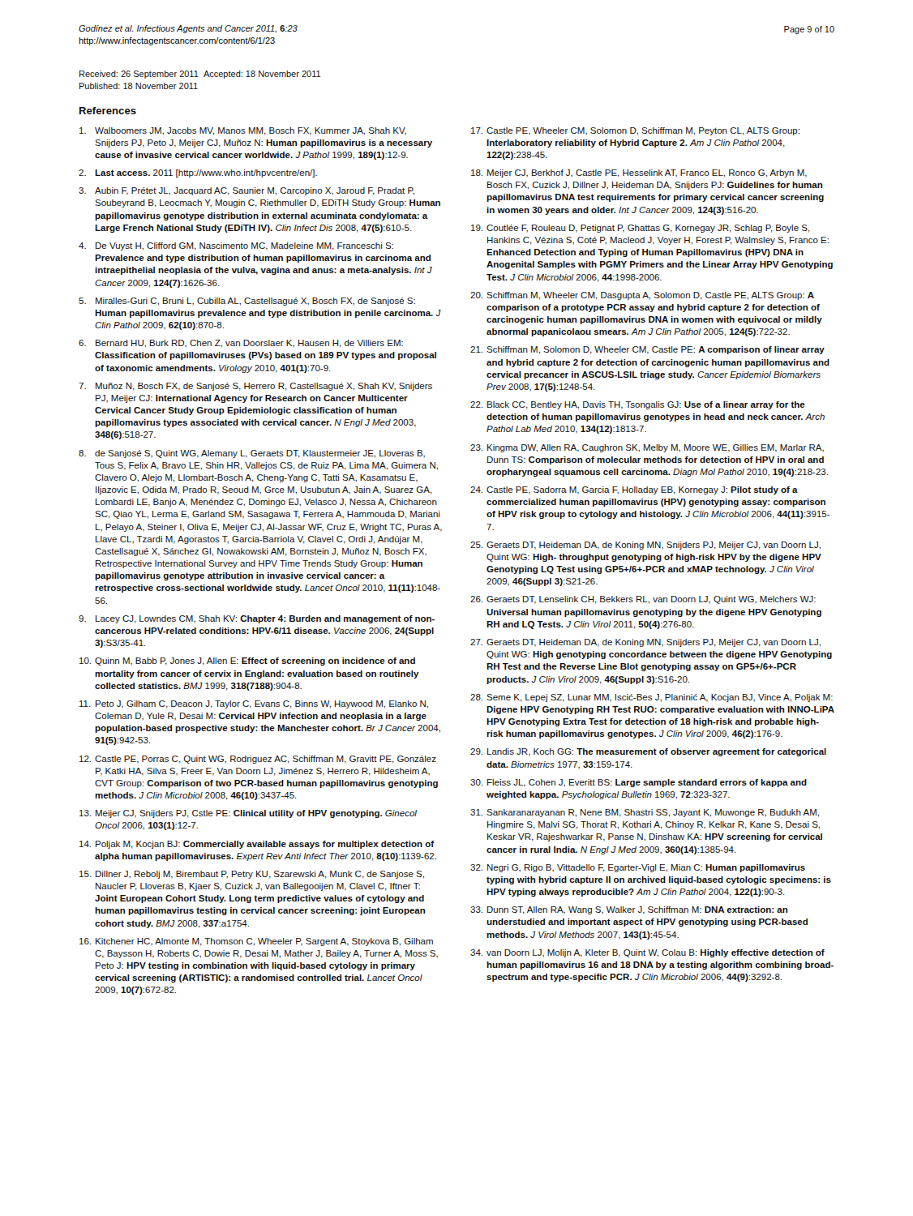Godínez et al. Infectious Agents and Cancer 2011, 6:23
http://www.infectagentscancer.com/content/6/1/23
Page 9 of 10
Received: 26 September 2011 Accepted: 18 November 2011
Published: 18 November 2011
References
Walboomers JM, Jacobs MV, Manos MM, Bosch FX, Kummer JA, Shah KV, Snijders PJ, Peto J, Meijer CJ, Muñoz N: Human papillomavirus is a necessary cause of invasive cervical cancer worldwide. J Pathol 1999, 189(1):12-9.
Last access. 2011 [http://www.who.int/hpvcentre/en/].
Aubin F, Prétet JL, Jacquard AC, Saunier M, Carcopino X, Jaroud F, Pradat P, Soubeyrand B, Leocmach Y, Mougin C, Riethmuller D, EDiTH Study Group: Human papillomavirus genotype distribution in external acuminata condylomata: a Large French National Study (EDiTH IV). Clin Infect Dis 2008, 47(5):610-5.
De Vuyst H, Clifford GM, Nascimento MC, Madeleine MM, Franceschi S: Prevalence and type distribution of human papillomavirus in carcinoma and intraepithelial neoplasia of the vulva, vagina and anus: a meta-analysis. Int J Cancer 2009, 124(7):1626-36.
Miralles-Guri C, Bruni L, Cubilla AL, Castellsagué X, Bosch FX, de Sanjosé S: Human papillomavirus prevalence and type distribution in penile carcinoma. J Clin Pathol 2009, 62(10):870-8.
Bernard HU, Burk RD, Chen Z, van Doorslaer K, Hausen H, de Villiers EM: Classification of papillomaviruses (PVs) based on 189 PV types and proposal of taxonomic amendments. Virology 2010, 401(1):70-9.
Muñoz N, Bosch FX, de Sanjosé S, Herrero R, Castellsagué X, Shah KV, Snijders PJ, Meijer CJ: International Agency for Research on Cancer Multicenter Cervical Cancer Study Group Epidemiologic classification of human papillomavirus types associated with cervical cancer. N Engl J Med 2003, 348(6):518-27.
de Sanjosé S, Quint WG, Alemany L, Geraets DT, Klaustermeier JE, Lloveras B, Tous S, Felix A, Bravo LE, Shin HR, Vallejos CS, de Ruiz PA, Lima MA, Guimera N, Clavero O, Alejo M, Llombart-Bosch A, Cheng-Yang C, Tatti SA, Kasamatsu E, Iljazovic E, Odida M, Prado R, Seoud M, Grce M, Usubutun A, Jain A, Suarez GA, Lombardi LE, Banjo A, Menéndez C, Domingo EJ, Velasco J, Nessa A, Chichareon SC, Qiao YL, Lerma E, Garland SM, Sasagawa T, Ferrera A, Hammouda D, Mariani L, Pelayo A, Steiner I, Oliva E, Meijer CJ, Al-Jassar WF, Cruz E, Wright TC, Puras A, Llave CL, Tzardi M, Agorastos T, Garcia-Barriola V, Clavel C, Ordi J, Andújar M, Castellsagué X, Sánchez GI, Nowakowski AM, Bornstein J, Muñoz N, Bosch FX, Retrospective International Survey and HPV Time Trends Study Group: Human papillomavirus genotype attribution in invasive cervical cancer: a retrospective cross-sectional worldwide study. Lancet Oncol 2010, 11(11):1048-56.
Lacey CJ, Lowndes CM, Shah KV: Chapter 4: Burden and management of non-cancerous HPV-related conditions: HPV-6/11 disease. Vaccine 2006, 24(Suppl 3):S3/35-41.
Quinn M, Babb P, Jones J, Allen E: Effect of screening on incidence of and mortality from cancer of cervix in England: evaluation based on routinely collected statistics. BMJ 1999, 318(7188):904-8.
Peto J, Gilham C, Deacon J, Taylor C, Evans C, Binns W, Haywood M, Elanko N, Coleman D, Yule R, Desai M: Cervical HPV infection and neoplasia in a large population-based prospective study: the Manchester cohort. Br J Cancer 2004, 91(5):942-53.
Castle PE, Porras C, Quint WG, Rodriguez AC, Schiffman M, Gravitt PE, González P, Katki HA, Silva S, Freer E, Van Doorn LJ, Jiménez S, Herrero R, Hildesheim A, CVT Group: Comparison of two PCR-based human papillomavirus genotyping methods. J Clin Microbiol 2008, 46(10):3437-45.
Meijer CJ, Snijders PJ, Cstle PE: Clinical utility of HPV genotyping. Ginecol Oncol 2006, 103(1):12-7.
Poljak M, Kocjan BJ: Commercially available assays for multiplex detection of alpha human papillomaviruses. Expert Rev Anti Infect Ther 2010, 8(10):1139-62.
Dillner J, Rebolj M, Birembaut P, Petry KU, Szarewski A, Munk C, de Sanjose S, Naucler P, Lloveras B, Kjaer S, Cuzick J, van Ballegooijen M, Clavel C, Iftner T: Joint European Cohort Study. Long term predictive values of cytology and human papillomavirus testing in cervical cancer screening: joint European cohort study. BMJ 2008, 337:a1754.
Kitchener HC, Almonte M, Thomson C, Wheeler P, Sargent A, Stoykova B, Gilham C, Baysson H, Roberts C, Dowie R, Desai M, Mather J, Bailey A, Turner A, Moss S, Peto J: HPV testing in combination with liquid-based cytology in primary cervical screening (ARTISTIC): a randomised controlled trial. Lancet Oncol 2009, 10(7):672-82.
Castle PE, Wheeler CM, Solomon D, Schiffman M, Peyton CL, ALTS Group: Interlaboratory reliability of Hybrid Capture 2. Am J Clin Pathol 2004, 122(2):238-45.
Meijer CJ, Berkhof J, Castle PE, Hesselink AT, Franco EL, Ronco G, Arbyn M, Bosch FX, Cuzick J, Dillner J, Heideman DA, Snijders PJ: Guidelines for human papillomavirus DNA test requirements for primary cervical cancer screening in women 30 years and older. Int J Cancer 2009, 124(3):516-20.
Coutlée F, Rouleau D, Petignat P, Ghattas G, Kornegay JR, Schlag P, Boyle S, Hankins C, Vézina S, Coté P, Macleod J, Voyer H, Forest P, Walmsley S, Franco E: Enhanced Detection and Typing of Human Papillomavirus (HPV) DNA in Anogenital Samples with PGMY Primers and the Linear Array HPV Genotyping Test. J Clin Microbiol 2006, 44:1998-2006.
Schiffman M, Wheeler CM, Dasgupta A, Solomon D, Castle PE, ALTS Group: A comparison of a prototype PCR assay and hybrid capture 2 for detection of carcinogenic human papillomavirus DNA in women with equivocal or mildly abnormal papanicolaou smears. Am J Clin Pathol 2005, 124(5):722-32.
Schiffman M, Solomon D, Wheeler CM, Castle PE: A comparison of linear array and hybrid capture 2 for detection of carcinogenic human papillomavirus and cervical precancer in ASCUS-LSIL triage study. Cancer Epidemiol Biomarkers Prev 2008, 17(5):1248-54.
Black CC, Bentley HA, Davis TH, Tsongalis GJ: Use of a linear array for the detection of human papillomavirus genotypes in head and neck cancer. Arch Pathol Lab Med 2010, 134(12):1813-7.
Kingma DW, Allen RA, Caughron SK, Melby M, Moore WE, Gillies EM, Marlar RA, Dunn TS: Comparison of molecular methods for detection of HPV in oral and oropharyngeal squamous cell carcinoma. Diagn Mol Pathol 2010, 19(4):218-23.
Castle PE, Sadorra M, Garcia F, Holladay EB, Kornegay J: Pilot study of a commercialized human papillomavirus (HPV) genotyping assay: comparison of HPV risk group to cytology and histology. J Clin Microbiol 2006, 44(11):3915-7.
Geraets DT, Heideman DA, de Koning MN, Snijders PJ, Meijer CJ, van Doorn LJ, Quint WG: High- throughput genotyping of high-risk HPV by the digene HPV Genotyping LQ Test using GP5+/6+-PCR and xMAP technology. J Clin Virol 2009, 46(Suppl 3):S21-26.
Geraets DT, Lenselink CH, Bekkers RL, van Doorn LJ, Quint WG, Melchers WJ: Universal human papillomavirus genotyping by the digene HPV Genotyping RH and LQ Tests. J Clin Virol 2011, 50(4):276-80.
Geraets DT, Heideman DA, de Koning MN, Snijders PJ, Meijer CJ, van Doorn LJ, Quint WG: High genotyping concordance between the digene HPV Genotyping RH Test and the Reverse Line Blot genotyping assay on GP5+/6+-PCR products. J Clin Virol 2009, 46(Suppl 3):S16-20.
Seme K, Lepej SZ, Lunar MM, Iscić-Bes J, Planinić A, Kocjan BJ, Vince A, Poljak M: Digene HPV Genotyping RH Test RUO: comparative evaluation with INNO-LiPA HPV Genotyping Extra Test for detection of 18 high-risk and probable high-risk human papillomavirus genotypes. J Clin Virol 2009, 46(2):176-9.
Landis JR, Koch GG: The measurement of observer agreement for categorical data. Biometrics 1977, 33:159-174.
Fleiss JL, Cohen J, Everitt BS: Large sample standard errors of kappa and weighted kappa. Psychological Bulletin 1969, 72:323-327.
Sankaranarayanan R, Nene BM, Shastri SS, Jayant K, Muwonge R, Budukh AM, Hingmire S, Malvi SG, Thorat R, Kothari A, Chinoy R, Kelkar R, Kane S, Desai S, Keskar VR, Rajeshwarkar R, Panse N, Dinshaw KA: HPV screening for cervical cancer in rural India. N Engl J Med 2009, 360(14):1385-94.
Negri G, Rigo B, Vittadello F, Egarter-Vigl E, Mian C: Human papillomavirus typing with hybrid capture II on archived liquid-based cytologic specimens: is HPV typing always reproducible? Am J Clin Pathol 2004, 122(1):90-3.
Dunn ST, Allen RA, Wang S, Walker J, Schiffman M: DNA extraction: an understudied and important aspect of HPV genotyping using PCR-based methods. J Virol Methods 2007, 143(1):45-54.
van Doorn LJ, Molijn A, Kleter B, Quint W, Colau B: Highly effective detection of human papillomavirus 16 and 18 DNA by a testing algorithm combining broad-spectrum and type-specific PCR. J Clin Microbiol 2006, 44(9):3292-8.